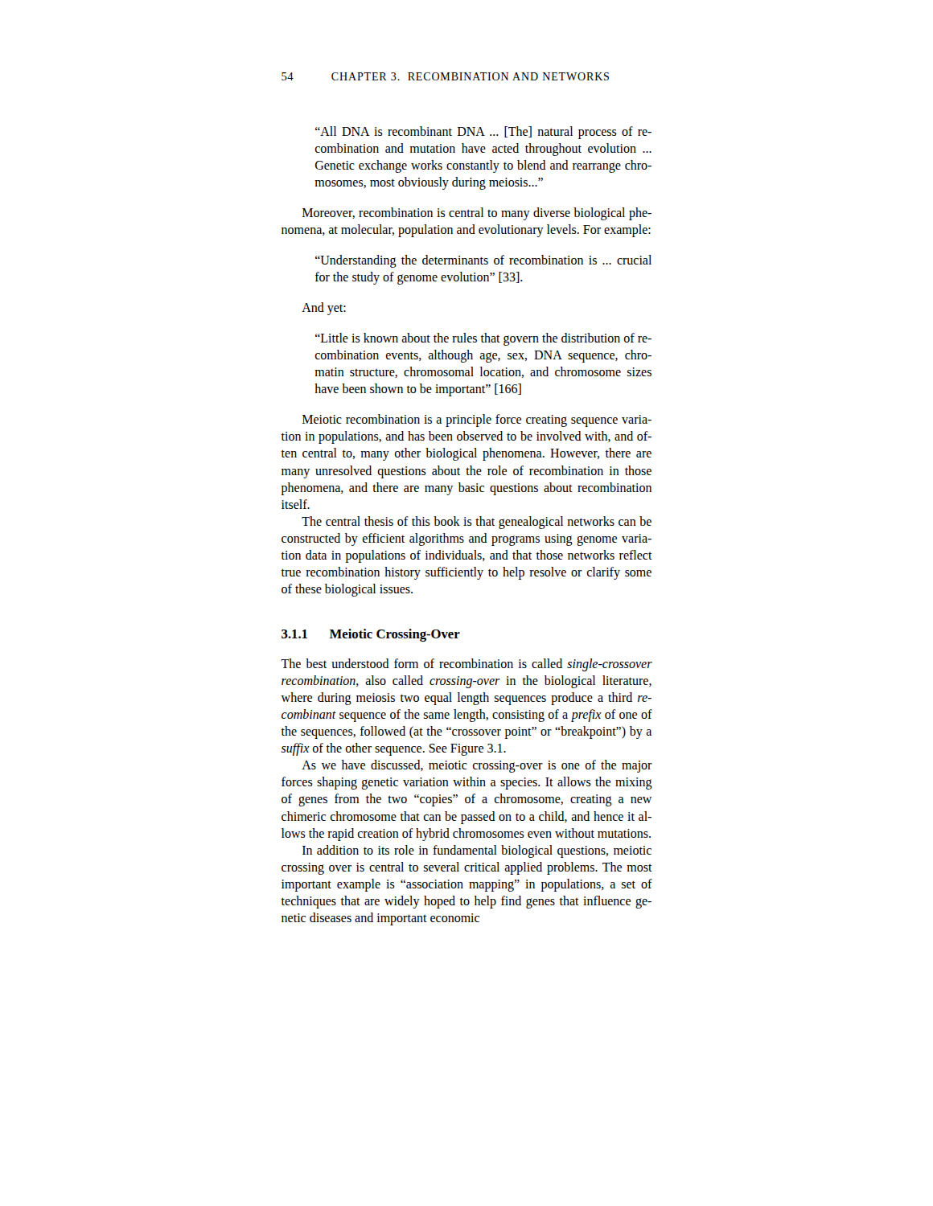54 Chapter 3. Recombination and Networks
“All DNA is recombinant DNA ... [The] natural process of recombination and mutation have acted throughout evolution ... Genetic exchange works constantly to blend and rearrange chromosomes, most obviously during meiosis...”
Moreover, recombination is central to many diverse biological phenomena, at molecular, population and evolutionary levels. For example:
“Understanding the determinants of recombination is ... crucial for the study of genome evolution” [33].
And yet:
“Little is known about the rules that govern the distribution of recombination events, although age, sex, DNA sequence, chromatin structure, chromosomal location, and chromosome sizes have been shown to be important” [166]
Meiotic recombination is a principle force creating sequence variation in populations, and has been observed to be involved with, and often central to, many other biological phenomena. However, there are many unresolved questions about the role of recombination in those phenomena, and there are many basic questions about recombination itself.
The central thesis of this book is that genealogical networks can be constructed by efficient algorithms and programs using genome variation data in populations of individuals, and that those networks reflect true recombination history sufficiently to help resolve or clarify some of these biological issues.
3.1.1 Meiotic Crossing-Over
The best understood form of recombination is called single-crossover recombination, also called crossing-over in the biological literature, where during meiosis two equal length sequences produce a third recombinant sequence of the same length, consisting of a prefix of one of the sequences, followed (at the “crossover point” or “breakpoint”) by a suffix of the other sequence. See Figure 3.1.
As we have discussed, meiotic crossing-over is one of the major forces shaping genetic variation within a species. It allows the mixing of genes from the two “copies” of a chromosome, creating a new chimeric chromosome that can be passed on to a child, and hence it allows the rapid creation of hybrid chromosomes even without mutations.
In addition to its role in fundamental biological questions, meiotic crossing over is central to several critical applied problems. The most important example is “association mapping” in populations, a set of techniques that are widely hoped to help find genes that influence genetic diseases and important economic